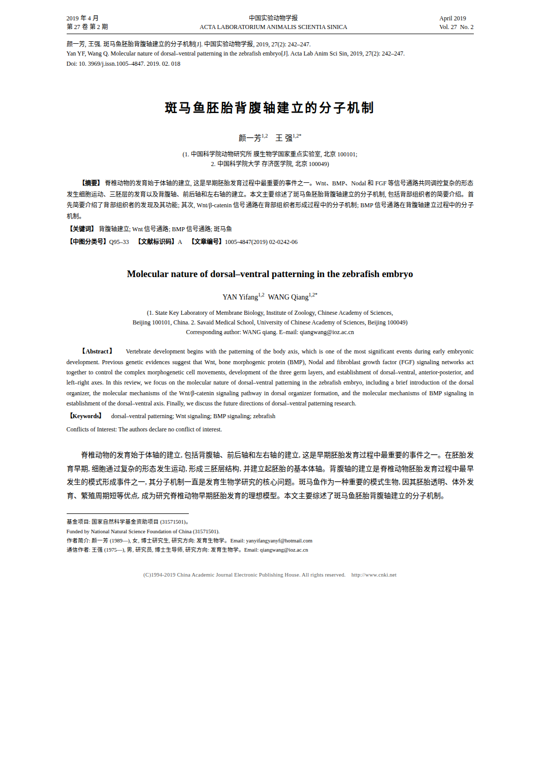2019 年 4 月
第 27 卷 第 2 期
中国实验动物学报
ACTA LABORATORIUM ANIMALIS SCIENTIA SINICA
April 2019
Vol. 27 No. 2
颜一芳, 王强. 斑马鱼胚胎背腹轴建立的分子机制[J]. 中国实验动物学报, 2019, 27(2): 242–247.
Yan YF, Wang Q. Molecular nature of dorsal–ventral patterning in the zebrafish embryo[J]. Acta Lab Anim Sci Sin, 2019, 27(2): 242–247.
Doi: 10. 3969/j.issn.1005–4847. 2019. 02. 018
斑马鱼胚胎背腹轴建立的分子机制
颜一芳1,2 王 强1,2*
(1. 中国科学院动物研究所 膜生物学国家重点实验室, 北京 100101;
2. 中国科学院大学 存济医学院, 北京 100049)
【摘要】 脊椎动物的发育始于体轴的建立, 这是早期胚胎发育过程中最重要的事件之一。Wnt、BMP、Nodal 和 FGF 等信号通路共同调控复杂的形态发生细胞运动、三胚层的发育以及背腹轴、前后轴和左右轴的建立。本文主要综述了斑马鱼胚胎背腹轴建立的分子机制, 包括背部组织者的简要介绍。首先简要介绍了背部组织者的发现及其功能; 其次, Wnt/β-catenin 信号通路在背部组织者形成过程中的分子机制; BMP 信号通路在背腹轴建立过程中的分子机制。
【关键词】 背腹轴建立; Wnt 信号通路; BMP 信号通路; 斑马鱼
【中图分类号】Q95–33 【文献标识码】A 【文章编号】1005-4847(2019) 02-0242-06
Molecular nature of dorsal–ventral patterning in the zebrafish embryo
YAN Yifang1,2 WANG Qiang1,2*
(1. State Key Laboratory of Membrane Biology, Institute of Zoology, Chinese Academy of Sciences,
Beijing 100101, China. 2. Savaid Medical School, University of Chinese Academy of Sciences, Beijing 100049)
Corresponding author: WANG qiang. E–mail: qiangwang@ioz.ac.cn
【Abstract】 Vertebrate development begins with the patterning of the body axis, which is one of the most significant events during early embryonic development. Previous genetic evidences suggest that Wnt, bone morphogenic protein (BMP), Nodal and fibroblast growth factor (FGF) signaling networks act together to control the complex morphogenetic cell movements, development of the three germ layers, and establishment of dorsal–ventral, anterior-posterior, and left–right axes. In this review, we focus on the molecular nature of dorsal–ventral patterning in the zebrafish embryo, including a brief introduction of the dorsal organizer, the molecular mechanisms of the Wnt/β-catenin signaling pathway in dorsal organizer formation, and the molecular mechanisms of BMP signaling in establishment of the dorsal–ventral axis. Finally, we discuss the future directions of dorsal–ventral patterning research.
【Keywords】 dorsal–ventral patterning; Wnt signaling; BMP signaling; zebrafish
Conflicts of Interest: The authors declare no conflict of interest.
脊椎动物的发育始于体轴的建立, 包括背腹轴、前后轴和左右轴的建立, 这是早期胚胎发育过程中最重要的事件之一。在胚胎发育早期, 细胞通过复杂的形态发生运动, 形成三胚层结构, 并建立起胚胎的基本体轴。背腹轴的建立是脊椎动物胚胎发育过程中最早发生的模式形成事件之一, 其分子机制一直是发育生物学研究的核心问题。斑马鱼作为一种重要的模式生物, 因其胚胎透明、体外发育、繁殖周期短等优点, 成为研究脊椎动物早期胚胎发育的理想模型。本文主要综述了斑马鱼胚胎背腹轴建立的分子机制。
基金项目: 国家自然科学基金资助项目 (31571501)。
Funded by National Natural Science Foundation of China (31571501).
作者简介: 颜一芳 (1989—), 女, 博士研究生, 研究方向: 发育生物学。Email: yanyifangyanyf@hotmail.com
通信作者: 王强 (1975—), 男, 研究员, 博士生导师, 研究方向: 发育生物学。Email: qiangwang@ioz.ac.cn
(C)1994-2019 China Academic Journal Electronic Publishing House. All rights reserved. http://www.cnki.net